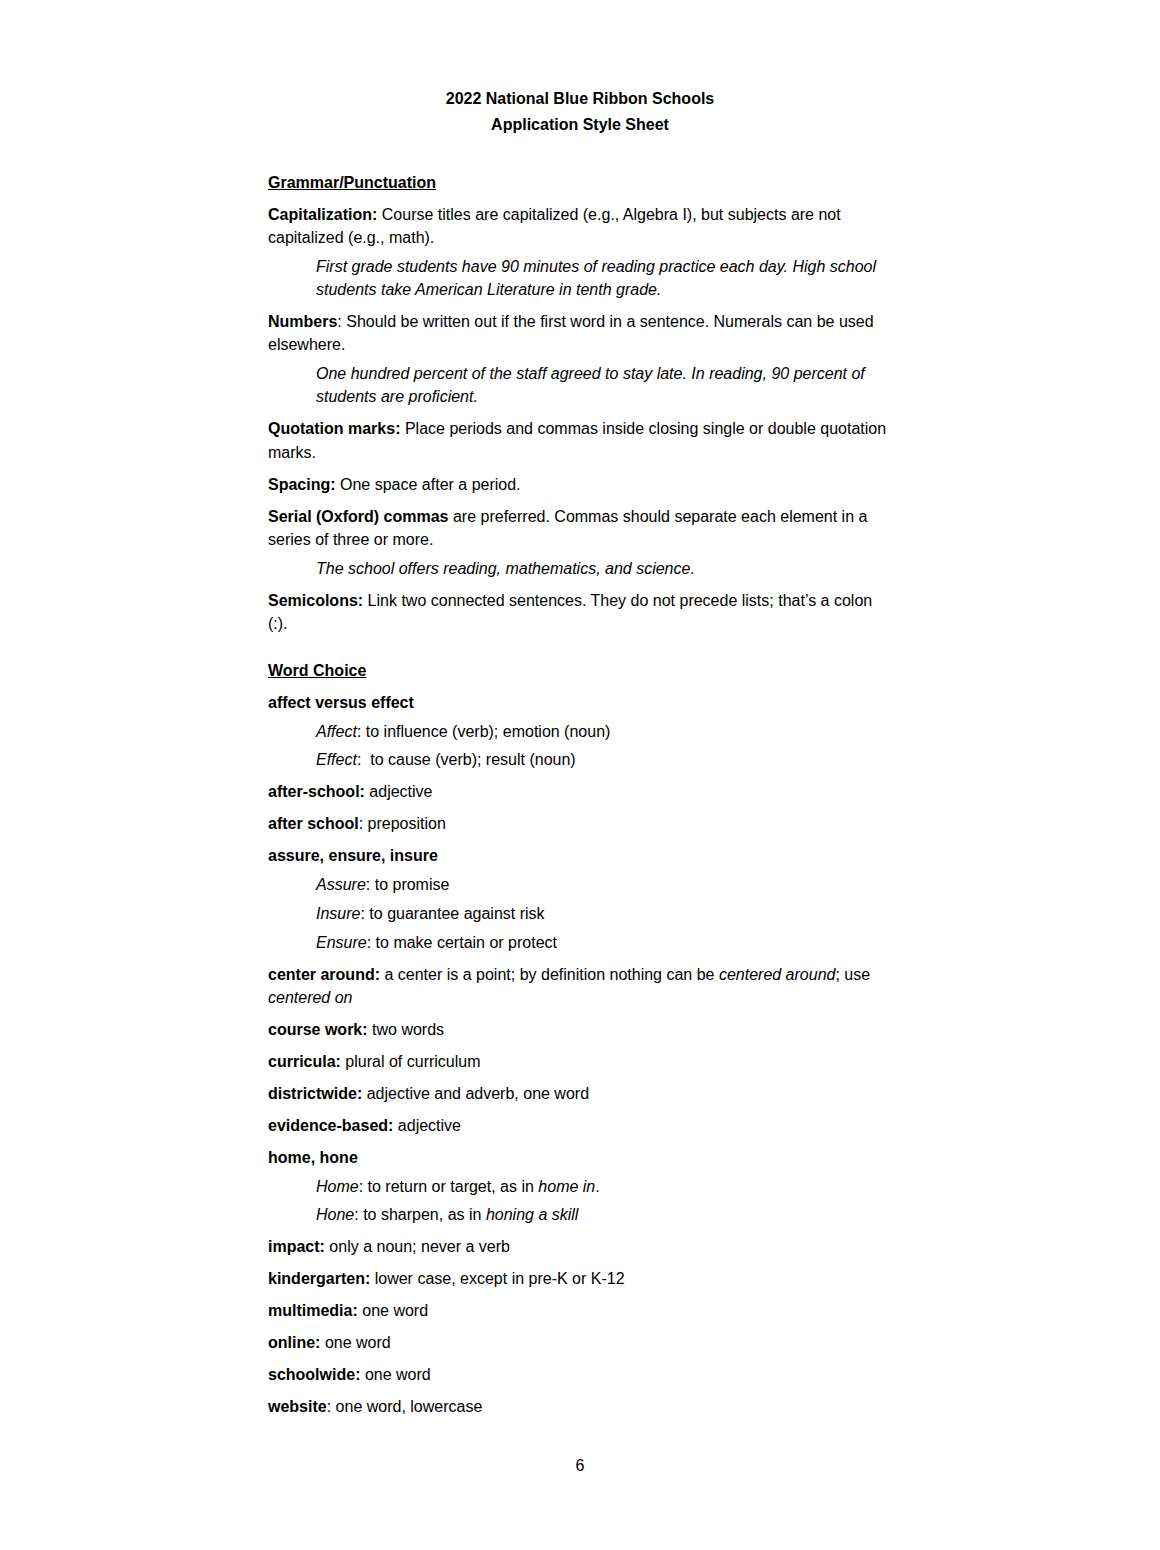2022 National Blue Ribbon Schools Application Style Sheet
Grammar/Punctuation
Capitalization: Course titles are capitalized (e.g., Algebra I), but subjects are not capitalized (e.g., math).
First grade students have 90 minutes of reading practice each day. High school students take American Literature in tenth grade.
Numbers: Should be written out if the first word in a sentence. Numerals can be used elsewhere.
One hundred percent of the staff agreed to stay late. In reading, 90 percent of students are proficient.
Quotation marks: Place periods and commas inside closing single or double quotation marks.
Spacing: One space after a period.
Serial (Oxford) commas are preferred. Commas should separate each element in a series of three or more.
The school offers reading, mathematics, and science.
Semicolons: Link two connected sentences. They do not precede lists; that’s a colon (:).
Word Choice
affect versus effect
Affect: to influence (verb); emotion (noun)
Effect: to cause (verb); result (noun)
after-school: adjective
after school: preposition
assure, ensure, insure
Assure: to promise
Insure: to guarantee against risk
Ensure: to make certain or protect
center around: a center is a point; by definition nothing can be centered around; use centered on
course work: two words
curricula: plural of curriculum
districtwide: adjective and adverb, one word
evidence-based: adjective
home, hone
Home: to return or target, as in home in.
Hone: to sharpen, as in honing a skill
impact: only a noun; never a verb
kindergarten: lower case, except in pre-K or K-12
multimedia: one word
online: one word
schoolwide: one word
website: one word, lowercase
6